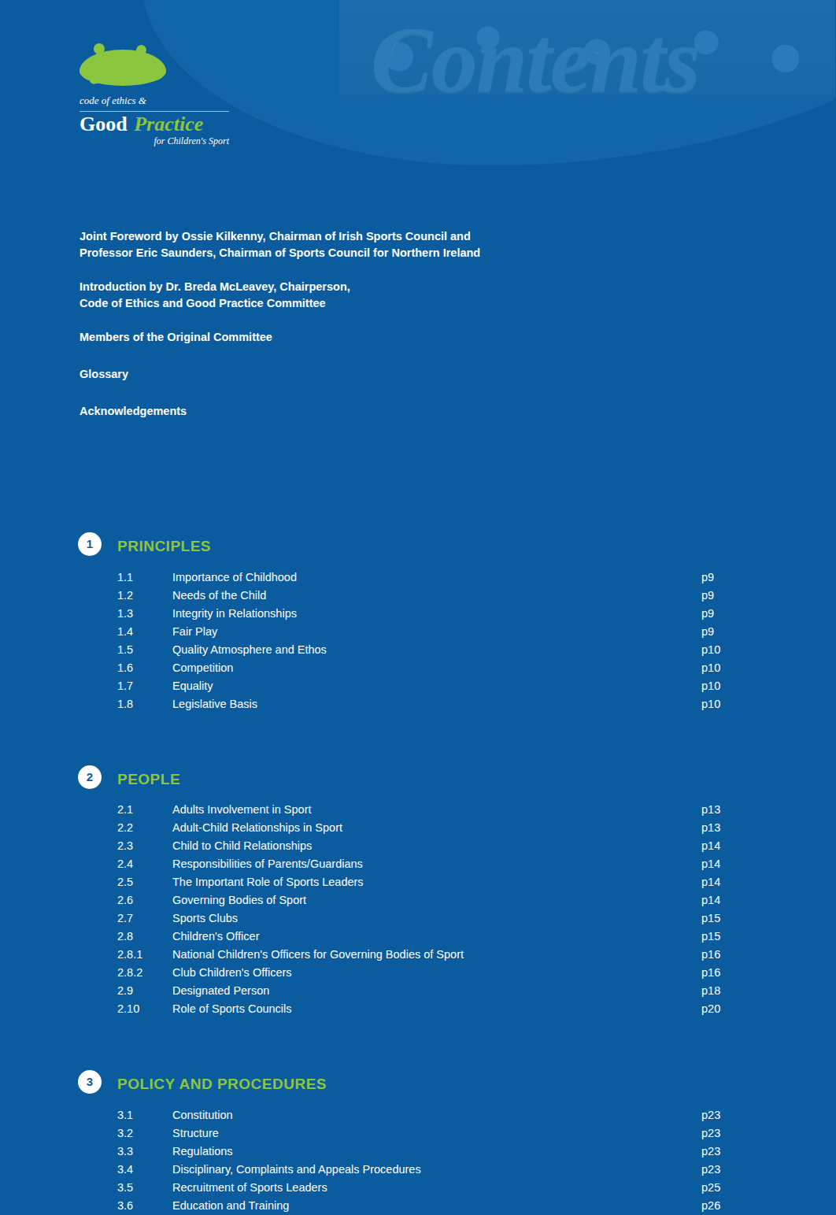Contents
code of ethics &
Good Practice
for Children's Sport
Joint Foreword by Ossie Kilkenny, Chairman of Irish Sports Council and
Professor Eric Saunders, Chairman of Sports Council for Northern Ireland
Introduction by Dr. Breda McLeavey, Chairperson,
Code of Ethics and Good Practice Committee
Members of the Original Committee
Glossary
Acknowledgements
1
PRINCIPLES
| 1.1 | Importance of Childhood | p9 |
| 1.2 | Needs of the Child | p9 |
| 1.3 | Integrity in Relationships | p9 |
| 1.4 | Fair Play | p9 |
| 1.5 | Quality Atmosphere and Ethos | p10 |
| 1.6 | Competition | p10 |
| 1.7 | Equality | p10 |
| 1.8 | Legislative Basis | p10 |
2
PEOPLE
| 2.1 | Adults Involvement in Sport | p13 |
| 2.2 | Adult-Child Relationships in Sport | p13 |
| 2.3 | Child to Child Relationships | p14 |
| 2.4 | Responsibilities of Parents/Guardians | p14 |
| 2.5 | The Important Role of Sports Leaders | p14 |
| 2.6 | Governing Bodies of Sport | p14 |
| 2.7 | Sports Clubs | p15 |
| 2.8 | Children's Officer | p15 |
| 2.8.1 | National Children's Officers for Governing Bodies of Sport | p16 |
| 2.8.2 | Club Children's Officers | p16 |
| 2.9 | Designated Person | p18 |
| 2.10 | Role of Sports Councils | p20 |
3
POLICY AND PROCEDURES
| 3.1 | Constitution | p23 |
| 3.2 | Structure | p23 |
| 3.3 | Regulations | p23 |
| 3.4 | Disciplinary, Complaints and Appeals Procedures | p23 |
| 3.5 | Recruitment of Sports Leaders | p25 |
| 3.6 | Education and Training | p26 |